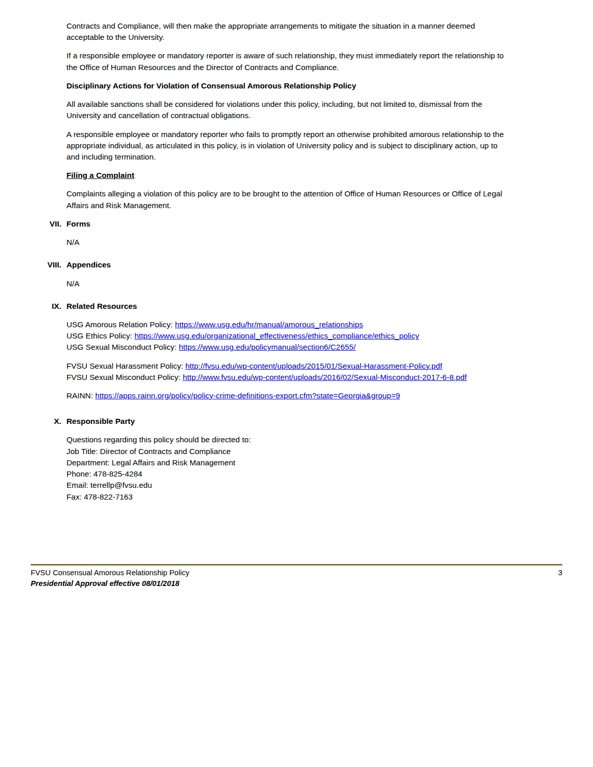Contracts and Compliance, will then make the appropriate arrangements to mitigate the situation in a manner deemed acceptable to the University.
If a responsible employee or mandatory reporter is aware of such relationship, they must immediately report the relationship to the Office of Human Resources and the Director of Contracts and Compliance.
Disciplinary Actions for Violation of Consensual Amorous Relationship Policy
All available sanctions shall be considered for violations under this policy, including, but not limited to, dismissal from the University and cancellation of contractual obligations.
A responsible employee or mandatory reporter who fails to promptly report an otherwise prohibited amorous relationship to the appropriate individual, as articulated in this policy, is in violation of University policy and is subject to disciplinary action, up to and including termination.
Filing a Complaint
Complaints alleging a violation of this policy are to be brought to the attention of Office of Human Resources or Office of Legal Affairs and Risk Management.
VII. Forms
N/A
VIII. Appendices
N/A
IX. Related Resources
USG Amorous Relation Policy: https://www.usg.edu/hr/manual/amorous_relationships
USG Ethics Policy: https://www.usg.edu/organizational_effectiveness/ethics_compliance/ethics_policy
USG Sexual Misconduct Policy: https://www.usg.edu/policymanual/section6/C2655/
FVSU Sexual Harassment Policy: http://fvsu.edu/wp-content/uploads/2015/01/Sexual-Harassment-Policy.pdf
FVSU Sexual Misconduct Policy: http://www.fvsu.edu/wp-content/uploads/2016/02/Sexual-Misconduct-2017-6-8.pdf
RAINN: https://apps.rainn.org/policy/policy-crime-definitions-export.cfm?state=Georgia&group=9
X. Responsible Party
Questions regarding this policy should be directed to:
Job Title: Director of Contracts and Compliance
Department: Legal Affairs and Risk Management
Phone: 478-825-4284
Email: terrellp@fvsu.edu
Fax: 478-822-7163
FVSU Consensual Amorous Relationship Policy
Presidential Approval effective 08/01/2018
3